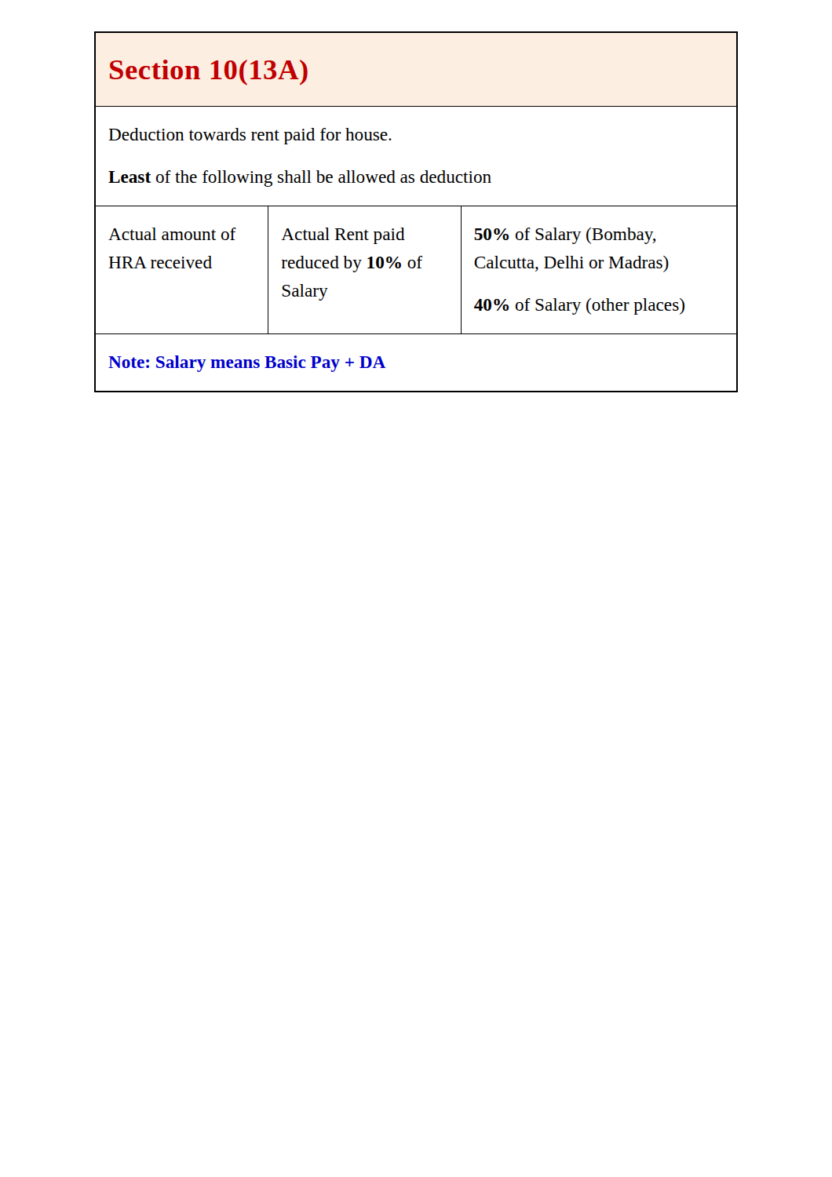| Section 10(13A) |
| Deduction towards rent paid for house. Least of the following shall be allowed as deduction |
| Actual amount of HRA received | Actual Rent paid reduced by 10% of Salary | 50% of Salary (Bombay, Calcutta, Delhi or Madras) 40% of Salary (other places) |
| Note: Salary means Basic Pay + DA |